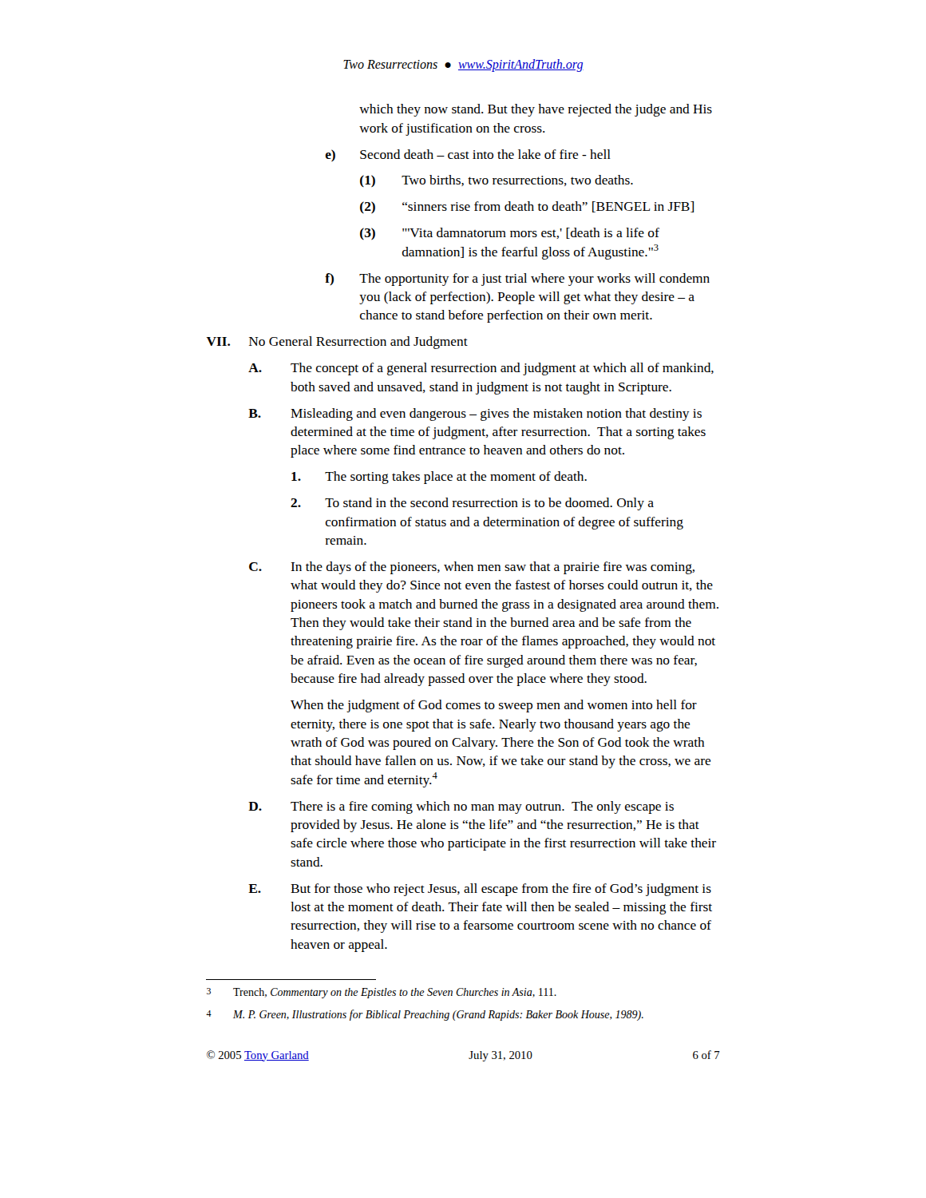Two Resurrections ● www.SpiritAndTruth.org
| | | | | which they now stand. But they have rejected the judge and His work of justification on the cross. |
| | | | e) | Second death – cast into the lake of fire - hell |
| | | | | (1) | Two births, two resurrections, two deaths. |
| | | | | (2) | “sinners rise from death to death” [BENGEL in JFB] |
| | | | | (3) | "'Vita damnatorum mors est,' [death is a life of damnation] is the fearful gloss of Augustine." 3 |
| | | | f) | The opportunity for a just trial where your works will condemn you (lack of perfection). People will get what they desire – a chance to stand before perfection on their own merit. |
| VII. | No General Resurrection and Judgment |
| | A. | The concept of a general resurrection and judgment at which all of mankind, both saved and unsaved, stand in judgment is not taught in Scripture. |
| | B. | Misleading and even dangerous – gives the mistaken notion that destiny is determined at the time of judgment, after resurrection. That a sorting takes place where some find entrance to heaven and others do not. |
| | | 1. | The sorting takes place at the moment of death. |
| | | 2. | To stand in the second resurrection is to be doomed. Only a confirmation of status and a determination of degree of suffering remain. |
| | C. | In the days of the pioneers, when men saw that a prairie fire was coming, what would they do? Since not even the fastest of horses could outrun it, the pioneers took a match and burned the grass in a designated area around them. Then they would take their stand in the burned area and be safe from the threatening prairie fire. As the roar of the flames approached, they would not be afraid. Even as the ocean of fire surged around them there was no fear, because fire had already passed over the place where they stood. When the judgment of God comes to sweep men and women into hell for eternity, there is one spot that is safe. Nearly two thousand years ago the wrath of God was poured on Calvary. There the Son of God took the wrath that should have fallen on us. Now, if we take our stand by the cross, we are safe for time and eternity. 4 |
| | D. | There is a fire coming which no man may outrun. The only escape is provided by Jesus. He alone is “the life” and “the resurrection,” He is that safe circle where those who participate in the first resurrection will take their stand. |
| | E. | But for those who reject Jesus, all escape from the fire of God’s judgment is lost at the moment of death. Their fate will then be sealed – missing the first resurrection, they will rise to a fearsome courtroom scene with no chance of heaven or appeal. |
3 Trench, Commentary on the Epistles to the Seven Churches in Asia, 111.
4 M. P. Green, Illustrations for Biblical Preaching (Grand Rapids: Baker Book House, 1989).
© 2005 Tony Garland
July 31, 2010
6 of 7